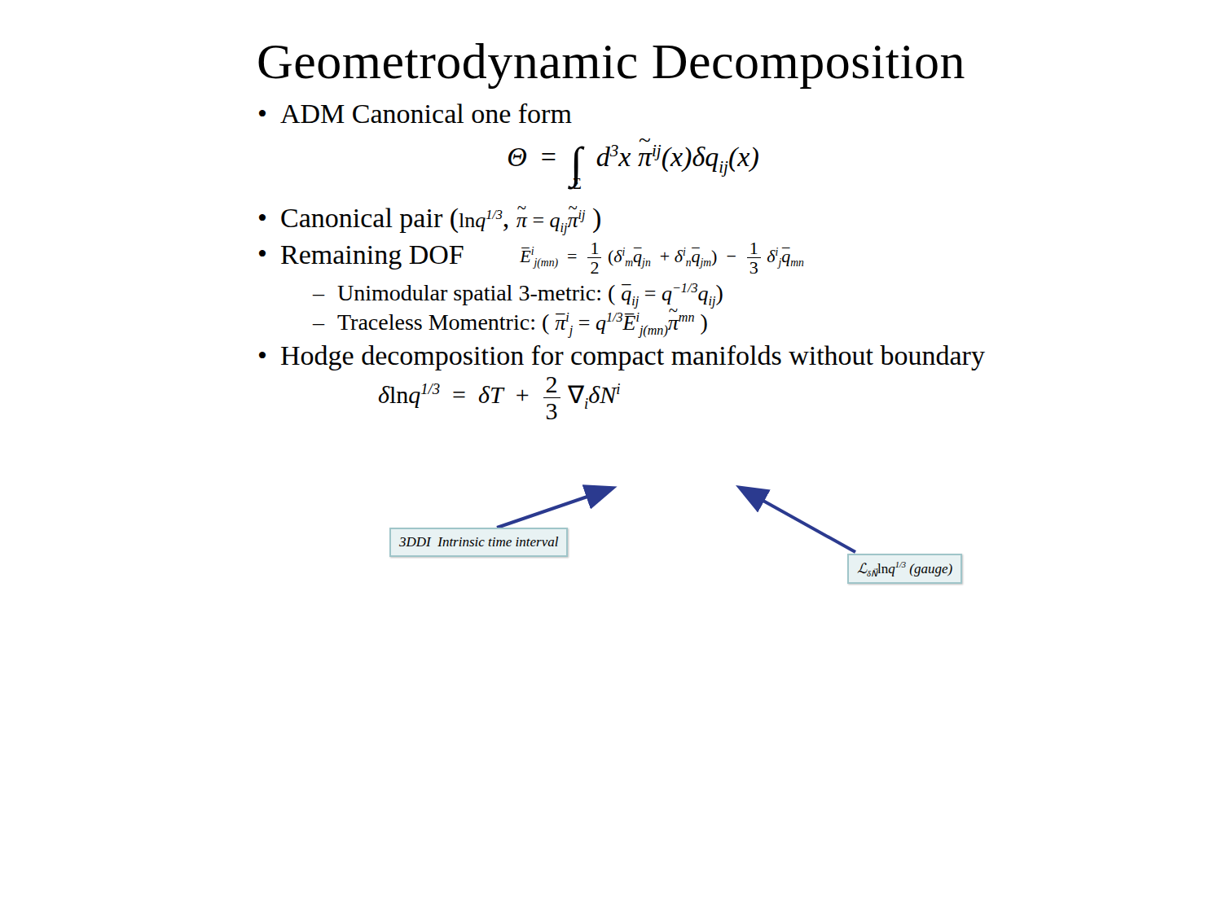Geometrodynamic Decomposition
ADM Canonical one form
Θ = ∫Σ d3x π~ij(x) δqij(x)
Canonical pair (ln q1/3, π~ = qij π~ij )
Remaining DOF E–ij(mn) = 12 (δim q–jn + δin q–jm) − 13 δij q–mn
Unimodular spatial 3-metric: ( q–ij = q−1/3qij)
Traceless Momentric: ( π–ij = q1/3E–ij(mn)π~mn )
Hodge decomposition for compact manifolds without boundary δln q1/3 = δT + 23 ∇iδNi
3DDI Intrinsic time interval
ℒδN⃗ln q1/3 (gauge)